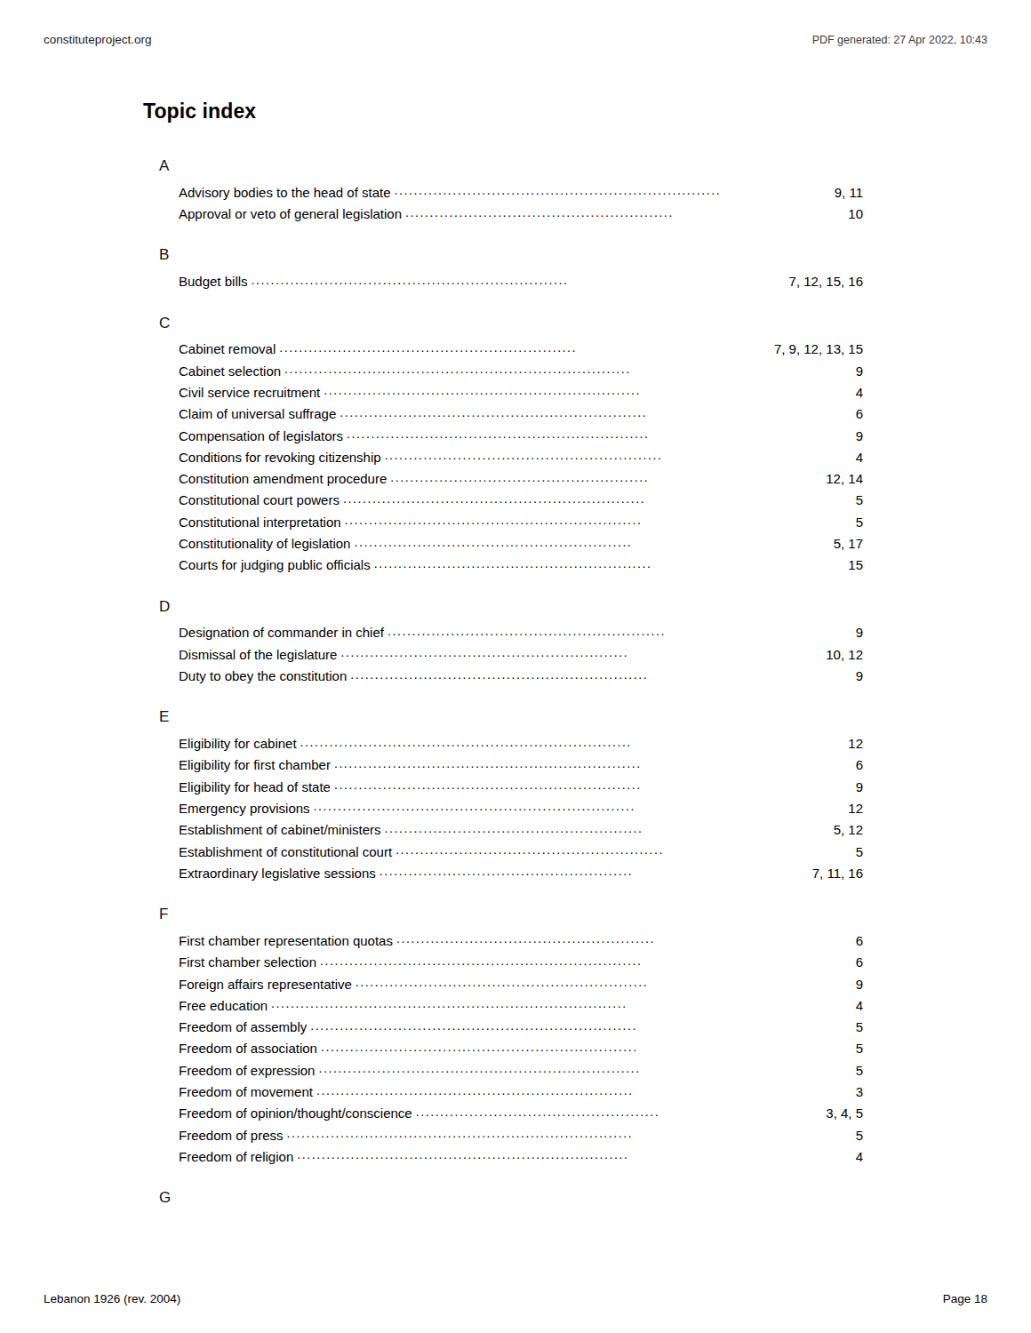constituteproject.org PDF generated: 27 Apr 2022, 10:43
Topic index
A
Advisory bodies to the head of state................................................................... 9, 11
Approval or veto of general legislation....................................................... 10
B
Budget bills................................................................. 7, 12, 15, 16
C
Cabinet removal............................................................. 7, 9, 12, 13, 15
Cabinet selection....................................................................... 9
Civil service recruitment................................................................. 4
Claim of universal suffrage............................................................... 6
Compensation of legislators.............................................................. 9
Conditions for revoking citizenship......................................................... 4
Constitution amendment procedure..................................................... 12, 14
Constitutional court powers.............................................................. 5
Constitutional interpretation............................................................. 5
Constitutionality of legislation......................................................... 5, 17
Courts for judging public officials......................................................... 15
D
Designation of commander in chief......................................................... 9
Dismissal of the legislature........................................................... 10, 12
Duty to obey the constitution............................................................. 9
E
Eligibility for cabinet.................................................................... 12
Eligibility for first chamber............................................................... 6
Eligibility for head of state............................................................... 9
Emergency provisions.................................................................. 12
Establishment of cabinet/ministers..................................................... 5, 12
Establishment of constitutional court....................................................... 5
Extraordinary legislative sessions.................................................... 7, 11, 16
F
First chamber representation quotas..................................................... 6
First chamber selection.................................................................. 6
Foreign affairs representative............................................................ 9
Free education......................................................................... 4
Freedom of assembly................................................................... 5
Freedom of association................................................................. 5
Freedom of expression.................................................................. 5
Freedom of movement................................................................. 3
Freedom of opinion/thought/conscience.................................................. 3, 4, 5
Freedom of press....................................................................... 5
Freedom of religion.................................................................... 4
G
Lebanon 1926 (rev. 2004) Page 18